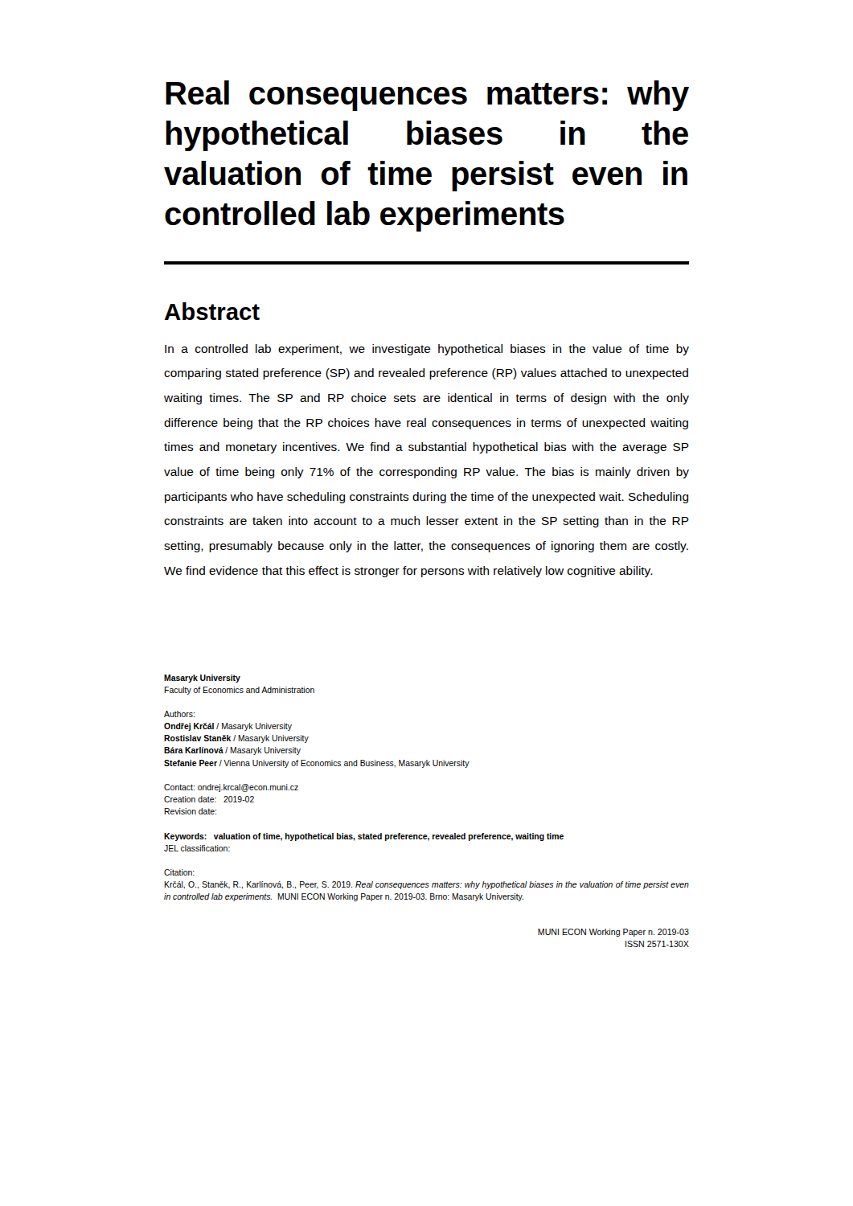Real consequences matters: why hypothetical biases in the valuation of time persist even in controlled lab experiments
Abstract
In a controlled lab experiment, we investigate hypothetical biases in the value of time by comparing stated preference (SP) and revealed preference (RP) values attached to unexpected waiting times. The SP and RP choice sets are identical in terms of design with the only difference being that the RP choices have real consequences in terms of unexpected waiting times and monetary incentives. We find a substantial hypothetical bias with the average SP value of time being only 71% of the corresponding RP value. The bias is mainly driven by participants who have scheduling constraints during the time of the unexpected wait. Scheduling constraints are taken into account to a much lesser extent in the SP setting than in the RP setting, presumably because only in the latter, the consequences of ignoring them are costly. We find evidence that this effect is stronger for persons with relatively low cognitive ability.
Masaryk University
Faculty of Economics and Administration
Authors:
Ondřej Krčál / Masaryk University
Rostislav Staněk / Masaryk University
Bára Karlínová / Masaryk University
Stefanie Peer / Vienna University of Economics and Business, Masaryk University
Contact: ondrej.krcal@econ.muni.cz
Creation date: 2019-02
Revision date:
Keywords: valuation of time, hypothetical bias, stated preference, revealed preference, waiting time
JEL classification:
Citation:
Krčál, O., Staněk, R., Karlínová, B., Peer, S. 2019. Real consequences matters: why hypothetical biases in the valuation of time persist even in controlled lab experiments. MUNI ECON Working Paper n. 2019-03. Brno: Masaryk University.
MUNI ECON Working Paper n. 2019-03
ISSN 2571-130X